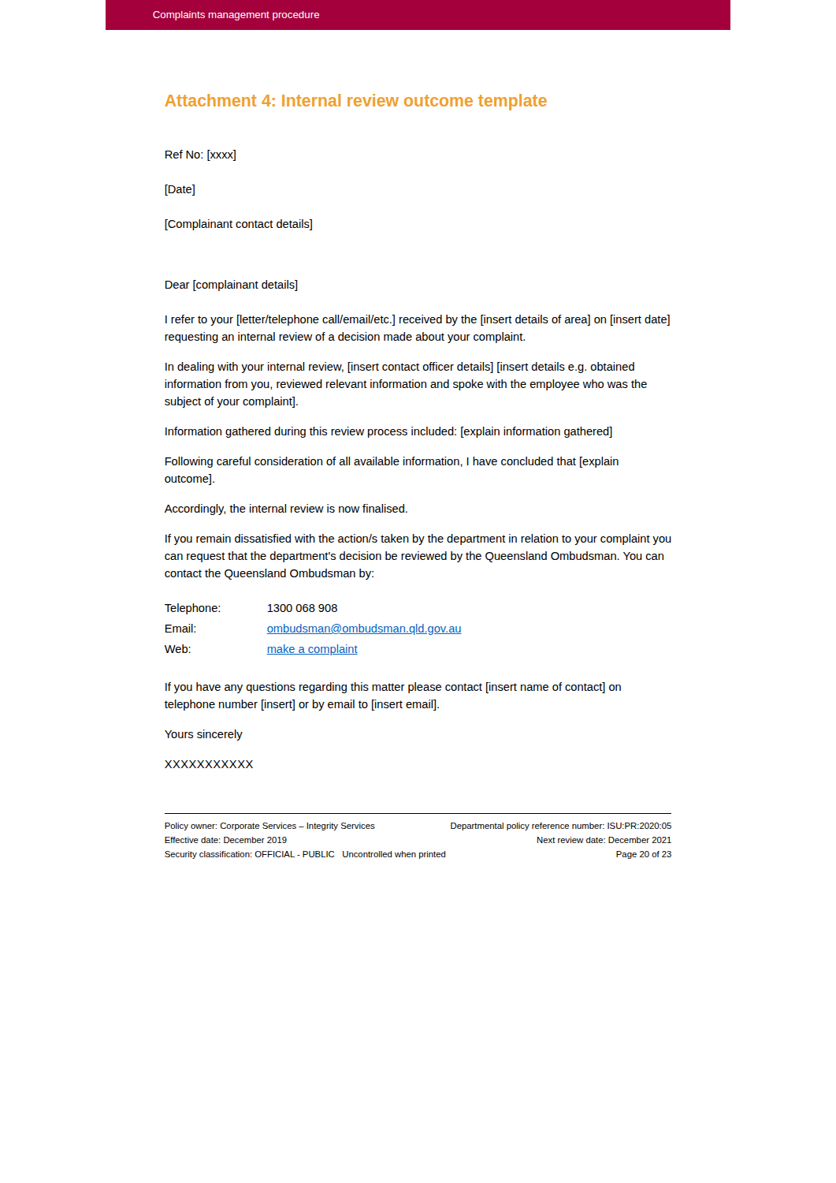Complaints management procedure
Attachment 4: Internal review outcome template
Ref No: [xxxx]
[Date]
[Complainant contact details]
Dear [complainant details]
I refer to your [letter/telephone call/email/etc.] received by the [insert details of area] on [insert date] requesting an internal review of a decision made about your complaint.
In dealing with your internal review, [insert contact officer details] [insert details e.g. obtained information from you, reviewed relevant information and spoke with the employee who was the subject of your complaint].
Information gathered during this review process included: [explain information gathered]
Following careful consideration of all available information, I have concluded that [explain outcome].
Accordingly, the internal review is now finalised.
If you remain dissatisfied with the action/s taken by the department in relation to your complaint you can request that the department's decision be reviewed by the Queensland Ombudsman. You can contact the Queensland Ombudsman by:
| Telephone: | 1300 068 908 |
| Email: | ombudsman@ombudsman.qld.gov.au |
| Web: | make a complaint |
If you have any questions regarding this matter please contact [insert name of contact] on telephone number [insert] or by email to [insert email].
Yours sincerely
XXXXXXXXXXX
Policy owner: Corporate Services – Integrity Services Departmental policy reference number: ISU:PR:2020:05
Effective date: December 2019 Next review date: December 2021
Security classification: OFFICIAL - PUBLIC Uncontrolled when printed Page 20 of 23